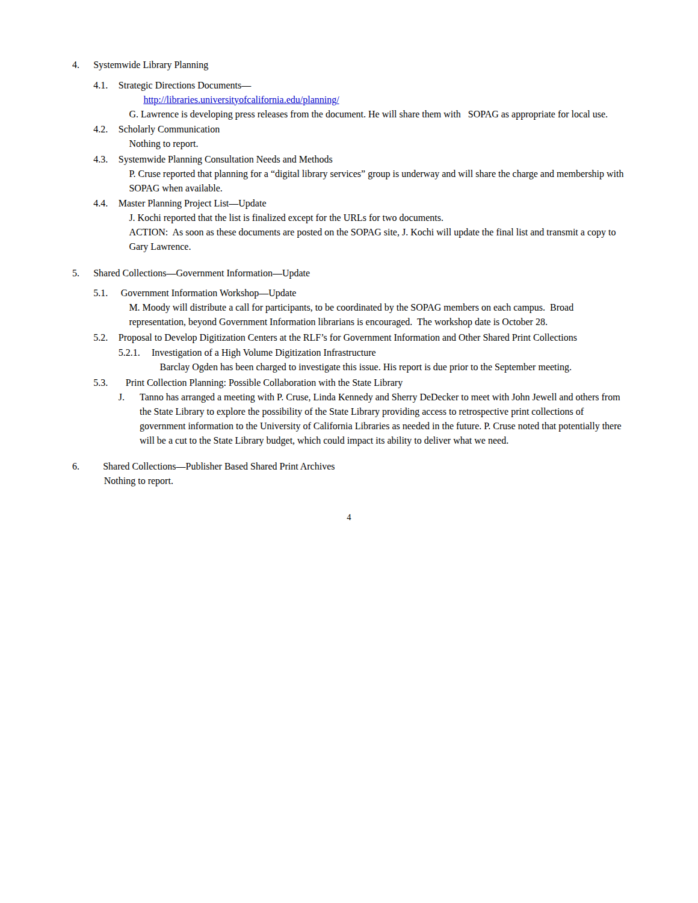4. Systemwide Library Planning
4.1. Strategic Directions Documents— http://libraries.universityofcalifornia.edu/planning/ G. Lawrence is developing press releases from the document. He will share them with SOPAG as appropriate for local use.
4.2. Scholarly Communication Nothing to report.
4.3. Systemwide Planning Consultation Needs and Methods P. Cruse reported that planning for a “digital library services” group is underway and will share the charge and membership with SOPAG when available.
4.4. Master Planning Project List—Update J. Kochi reported that the list is finalized except for the URLs for two documents. ACTION: As soon as these documents are posted on the SOPAG site, J. Kochi will update the final list and transmit a copy to Gary Lawrence.
5. Shared Collections—Government Information—Update
5.1. Government Information Workshop—Update M. Moody will distribute a call for participants, to be coordinated by the SOPAG members on each campus. Broad representation, beyond Government Information librarians is encouraged. The workshop date is October 28.
5.2. Proposal to Develop Digitization Centers at the RLF’s for Government Information and Other Shared Print Collections
5.2.1. Investigation of a High Volume Digitization Infrastructure Barclay Ogden has been charged to investigate this issue. His report is due prior to the September meeting.
5.3. Print Collection Planning: Possible Collaboration with the State Library J. Tanno has arranged a meeting with P. Cruse, Linda Kennedy and Sherry DeDecker to meet with John Jewell and others from the State Library to explore the possibility of the State Library providing access to retrospective print collections of government information to the University of California Libraries as needed in the future. P. Cruse noted that potentially there will be a cut to the State Library budget, which could impact its ability to deliver what we need.
6. Shared Collections—Publisher Based Shared Print Archives Nothing to report.
4